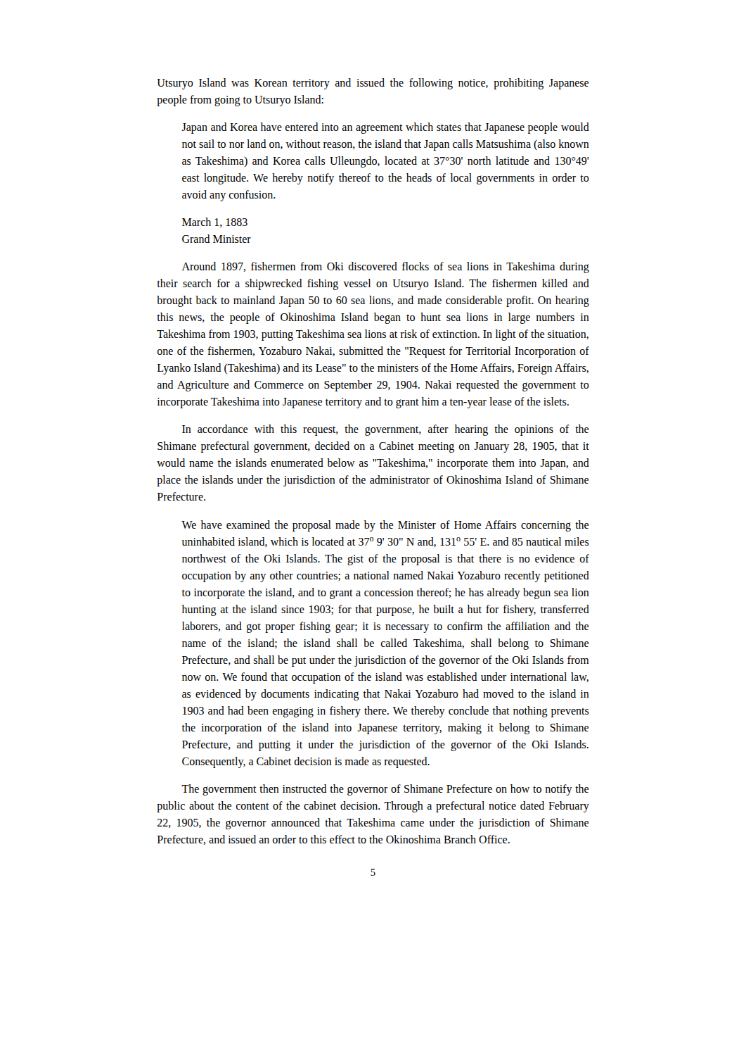Utsuryo Island was Korean territory and issued the following notice, prohibiting Japanese people from going to Utsuryo Island:
Japan and Korea have entered into an agreement which states that Japanese people would not sail to nor land on, without reason, the island that Japan calls Matsushima (also known as Takeshima) and Korea calls Ulleungdo, located at 37°30' north latitude and 130°49' east longitude. We hereby notify thereof to the heads of local governments in order to avoid any confusion.
March 1, 1883
Grand Minister
Around 1897, fishermen from Oki discovered flocks of sea lions in Takeshima during their search for a shipwrecked fishing vessel on Utsuryo Island. The fishermen killed and brought back to mainland Japan 50 to 60 sea lions, and made considerable profit. On hearing this news, the people of Okinoshima Island began to hunt sea lions in large numbers in Takeshima from 1903, putting Takeshima sea lions at risk of extinction. In light of the situation, one of the fishermen, Yozaburo Nakai, submitted the "Request for Territorial Incorporation of Lyanko Island (Takeshima) and its Lease" to the ministers of the Home Affairs, Foreign Affairs, and Agriculture and Commerce on September 29, 1904. Nakai requested the government to incorporate Takeshima into Japanese territory and to grant him a ten-year lease of the islets.
In accordance with this request, the government, after hearing the opinions of the Shimane prefectural government, decided on a Cabinet meeting on January 28, 1905, that it would name the islands enumerated below as "Takeshima," incorporate them into Japan, and place the islands under the jurisdiction of the administrator of Okinoshima Island of Shimane Prefecture.
We have examined the proposal made by the Minister of Home Affairs concerning the uninhabited island, which is located at 37o 9' 30" N and, 131o 55' E. and 85 nautical miles northwest of the Oki Islands. The gist of the proposal is that there is no evidence of occupation by any other countries; a national named Nakai Yozaburo recently petitioned to incorporate the island, and to grant a concession thereof; he has already begun sea lion hunting at the island since 1903; for that purpose, he built a hut for fishery, transferred laborers, and got proper fishing gear; it is necessary to confirm the affiliation and the name of the island; the island shall be called Takeshima, shall belong to Shimane Prefecture, and shall be put under the jurisdiction of the governor of the Oki Islands from now on. We found that occupation of the island was established under international law, as evidenced by documents indicating that Nakai Yozaburo had moved to the island in 1903 and had been engaging in fishery there. We thereby conclude that nothing prevents the incorporation of the island into Japanese territory, making it belong to Shimane Prefecture, and putting it under the jurisdiction of the governor of the Oki Islands. Consequently, a Cabinet decision is made as requested.
The government then instructed the governor of Shimane Prefecture on how to notify the public about the content of the cabinet decision. Through a prefectural notice dated February 22, 1905, the governor announced that Takeshima came under the jurisdiction of Shimane Prefecture, and issued an order to this effect to the Okinoshima Branch Office.
5